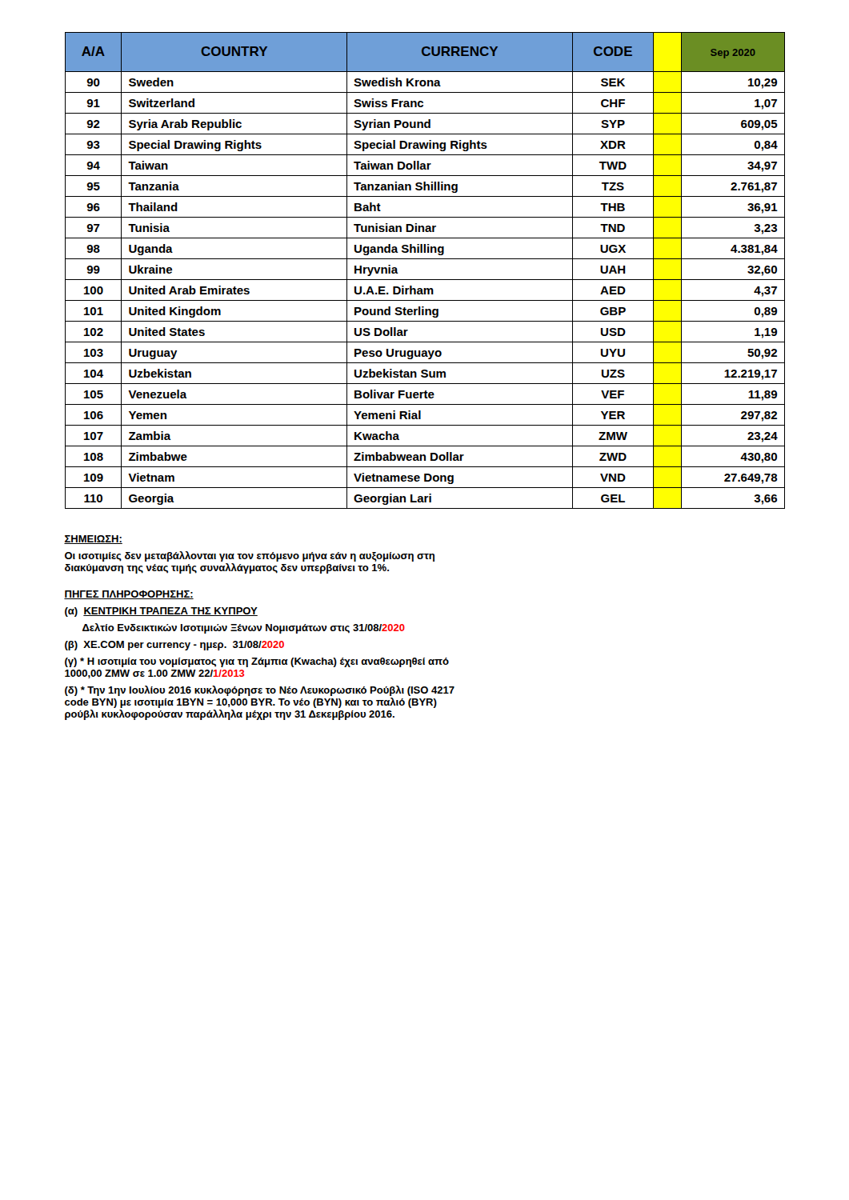| A/A | COUNTRY | CURRENCY | CODE | | Sep 2020 |
| --- | --- | --- | --- | --- | --- |
| 90 | Sweden | Swedish Krona | SEK | | 10,29 |
| 91 | Switzerland | Swiss Franc | CHF | | 1,07 |
| 92 | Syria Arab Republic | Syrian Pound | SYP | | 609,05 |
| 93 | Special Drawing Rights | Special Drawing Rights | XDR | | 0,84 |
| 94 | Taiwan | Taiwan Dollar | TWD | | 34,97 |
| 95 | Tanzania | Tanzanian Shilling | TZS | | 2.761,87 |
| 96 | Thailand | Baht | THB | | 36,91 |
| 97 | Tunisia | Tunisian Dinar | TND | | 3,23 |
| 98 | Uganda | Uganda Shilling | UGX | | 4.381,84 |
| 99 | Ukraine | Hryvnia | UAH | | 32,60 |
| 100 | United Arab Emirates | U.A.E. Dirham | AED | | 4,37 |
| 101 | United Kingdom | Pound Sterling | GBP | | 0,89 |
| 102 | United States | US Dollar | USD | | 1,19 |
| 103 | Uruguay | Peso Uruguayo | UYU | | 50,92 |
| 104 | Uzbekistan | Uzbekistan Sum | UZS | | 12.219,17 |
| 105 | Venezuela | Bolivar Fuerte | VEF | | 11,89 |
| 106 | Yemen | Yemeni Rial | YER | | 297,82 |
| 107 | Zambia | Kwacha | ZMW | | 23,24 |
| 108 | Zimbabwe | Zimbabwean Dollar | ZWD | | 430,80 |
| 109 | Vietnam | Vietnamese Dong | VND | | 27.649,78 |
| 110 | Georgia | Georgian Lari | GEL | | 3,66 |
ΣΗΜΕΙΩΣΗ:
Οι ισοτιμίες δεν μεταβάλλονται για τον επόμενο μήνα εάν η αυξομίωση στη
διακύμανση της νέας τιμής συναλλάγματος δεν υπερβαίνει το 1%.
ΠΗΓΕΣ ΠΛΗΡΟΦΟΡΗΣΗΣ:
(α) ΚΕΝΤΡΙΚΗ ΤΡΑΠΕΖΑ ΤΗΣ ΚΥΠΡΟΥ
Δελτίο Ενδεικτικών Ισοτιμιών Ξένων Νομισμάτων στις 31/08/2020
(β) XE.COM per currency - ημερ. 31/08/2020
(γ) * Η ισοτιμία του νομίσματος για τη Ζάμπια (Kwacha) έχει αναθεωρηθεί από
1000,00 ZMW σε 1.00 ZMW 22/1/2013
(δ) * Την 1ην Ιουλίου 2016 κυκλοφόρησε το Νέο Λευκορωσικό Ρούβλι (ISO 4217
code BYN) με ισοτιμία 1BYN = 10,000 BYR. Το νέο (BYN) και το παλιό (BYR)
ρούβλι κυκλοφορούσαν παράλληλα μέχρι την 31 Δεκεμβρίου 2016.